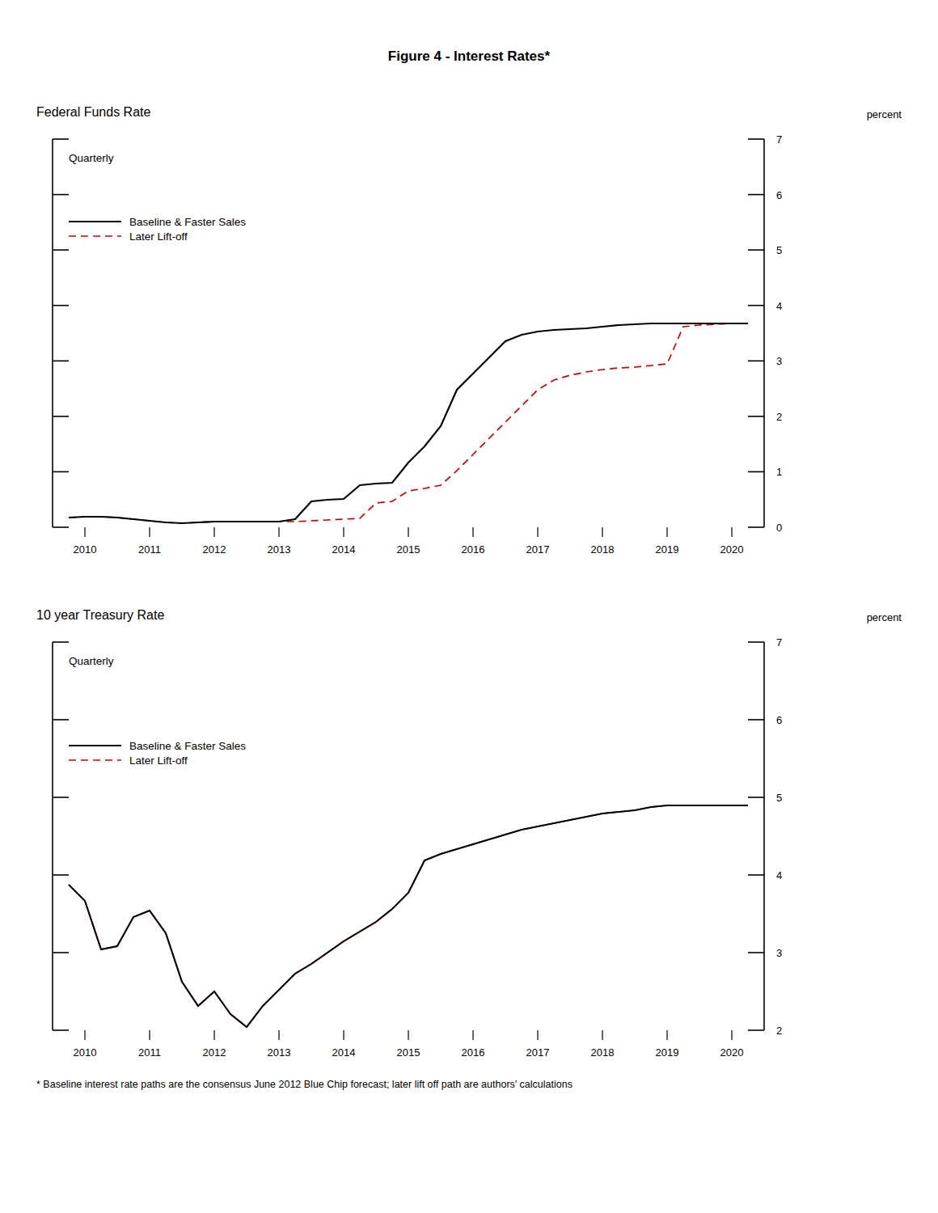Figure 4 - Interest Rates*
Federal Funds Rate
percent 7 6 5 4 3 2 1 0 Quarterly Baseline & Faster Sales Later Lift-off 2010 2011 2012 2013 2014 2015 2016 2017 2018 2019 2020
10 year Treasury Rate
percent 7 6 5 4 3 2 Quarterly Baseline & Faster Sales Later Lift-off 2010 2011 2012 2013 2014 2015 2016 2017 2018 2019 2020
* Baseline interest rate paths are the consensus June 2012 Blue Chip forecast; later lift off path are authors’ calculations